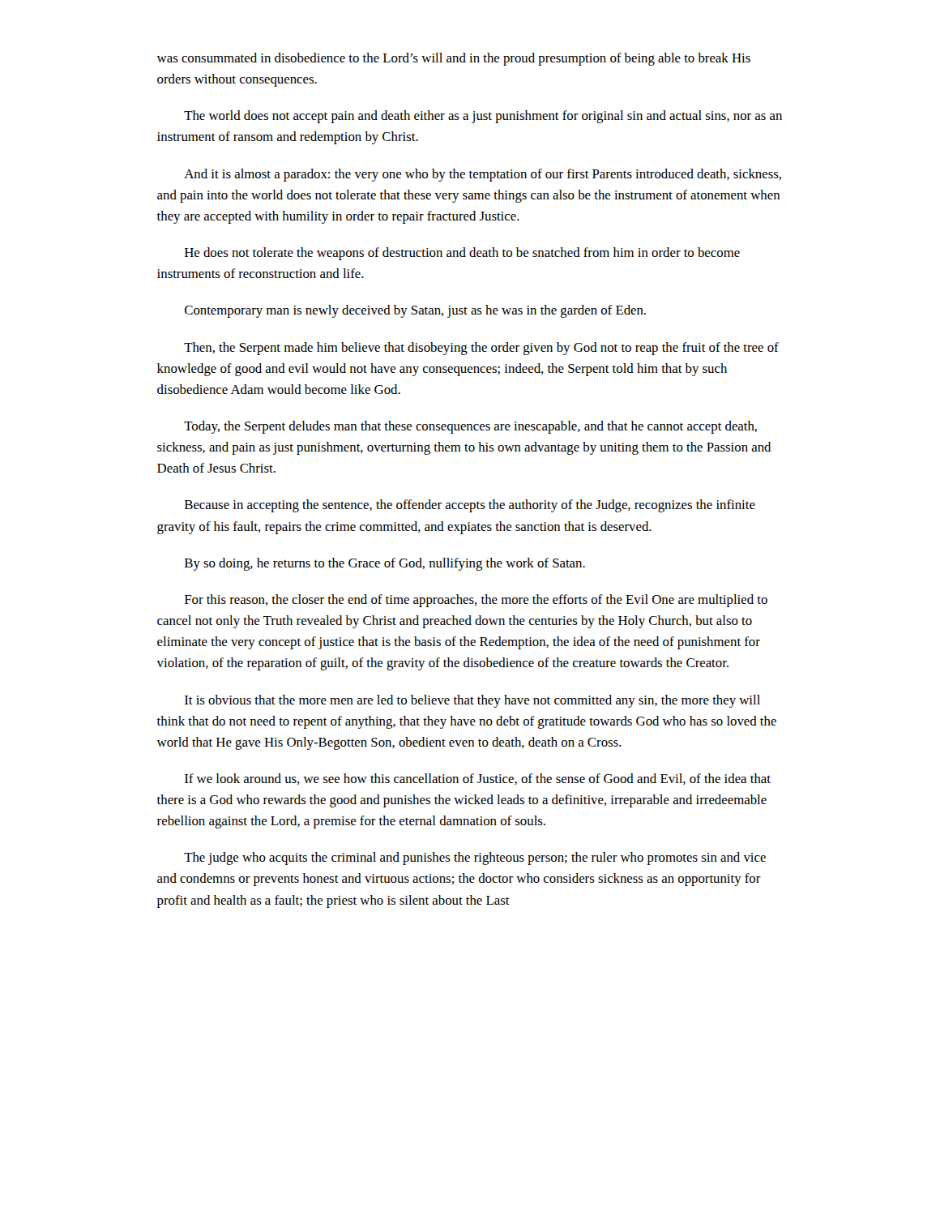was consummated in disobedience to the Lord’s will and in the proud presumption of being able to break His orders without consequences.
The world does not accept pain and death either as a just punishment for original sin and actual sins, nor as an instrument of ransom and redemption by Christ.
And it is almost a paradox: the very one who by the temptation of our first Parents introduced death, sickness, and pain into the world does not tolerate that these very same things can also be the instrument of atonement when they are accepted with humility in order to repair fractured Justice.
He does not tolerate the weapons of destruction and death to be snatched from him in order to become instruments of reconstruction and life.
Contemporary man is newly deceived by Satan, just as he was in the garden of Eden.
Then, the Serpent made him believe that disobeying the order given by God not to reap the fruit of the tree of knowledge of good and evil would not have any consequences; indeed, the Serpent told him that by such disobedience Adam would become like God.
Today, the Serpent deludes man that these consequences are inescapable, and that he cannot accept death, sickness, and pain as just punishment, overturning them to his own advantage by uniting them to the Passion and Death of Jesus Christ.
Because in accepting the sentence, the offender accepts the authority of the Judge, recognizes the infinite gravity of his fault, repairs the crime committed, and expiates the sanction that is deserved.
By so doing, he returns to the Grace of God, nullifying the work of Satan.
For this reason, the closer the end of time approaches, the more the efforts of the Evil One are multiplied to cancel not only the Truth revealed by Christ and preached down the centuries by the Holy Church, but also to eliminate the very concept of justice that is the basis of the Redemption, the idea of the need of punishment for violation, of the reparation of guilt, of the gravity of the disobedience of the creature towards the Creator.
It is obvious that the more men are led to believe that they have not committed any sin, the more they will think that do not need to repent of anything, that they have no debt of gratitude towards God who has so loved the world that He gave His Only-Begotten Son, obedient even to death, death on a Cross.
If we look around us, we see how this cancellation of Justice, of the sense of Good and Evil, of the idea that there is a God who rewards the good and punishes the wicked leads to a definitive, irreparable and irredeemable rebellion against the Lord, a premise for the eternal damnation of souls.
The judge who acquits the criminal and punishes the righteous person; the ruler who promotes sin and vice and condemns or prevents honest and virtuous actions; the doctor who considers sickness as an opportunity for profit and health as a fault; the priest who is silent about the Last